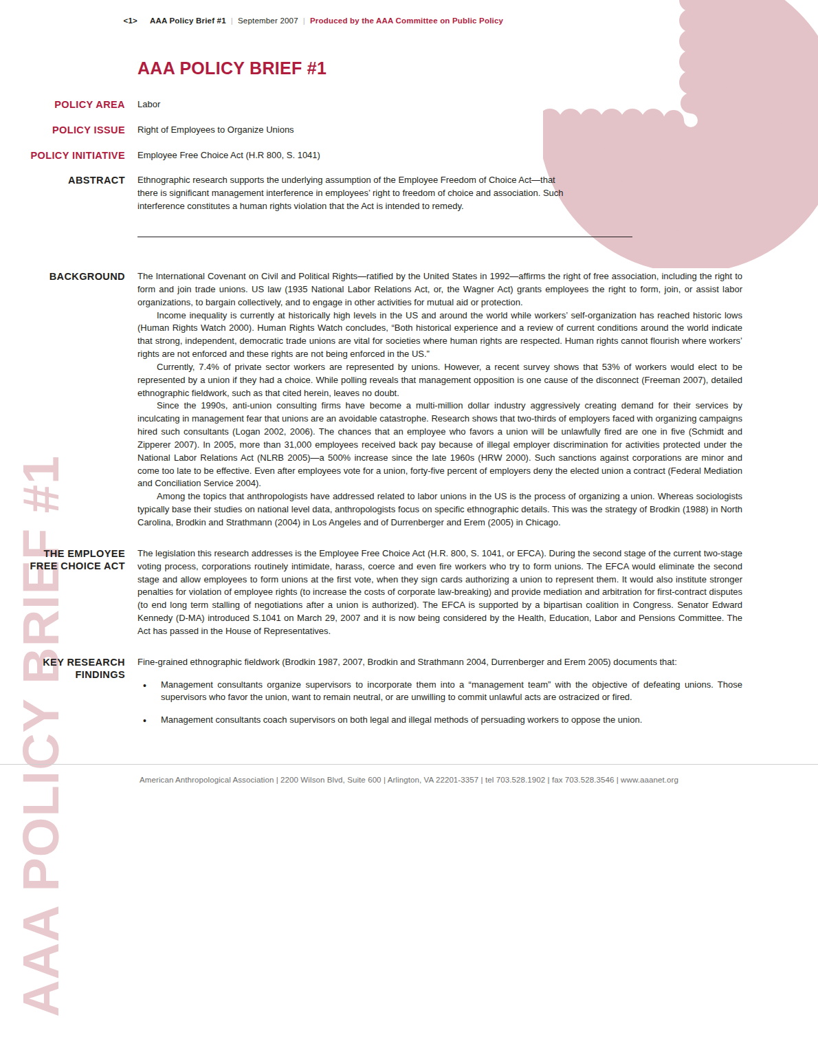AAA POLICY BRIEF #1
<1>AAA Policy Brief #1|September 2007|Produced by the AAA Committee on Public Policy
AAA POLICY BRIEF #1
Policy Area
Labor
Policy Issue
Right of Employees to Organize Unions
Policy Initiative
Employee Free Choice Act (H.R 800, S. 1041)
Abstract
Ethnographic research supports the underlying assumption of the Employee Freedom of Choice Act—that there is significant management interference in employees’ right to freedom of choice and association. Such interference constitutes a human rights violation that the Act is intended to remedy.
Background
The International Covenant on Civil and Political Rights—ratified by the United States in 1992—affirms the right of free association, including the right to form and join trade unions. US law (1935 National Labor Relations Act, or, the Wagner Act) grants employees the right to form, join, or assist labor organizations, to bargain collectively, and to engage in other activities for mutual aid or protection.
Income inequality is currently at historically high levels in the US and around the world while workers’ self-organization has reached historic lows (Human Rights Watch 2000). Human Rights Watch concludes, “Both historical experience and a review of current conditions around the world indicate that strong, independent, democratic trade unions are vital for societies where human rights are respected. Human rights cannot flourish where workers’ rights are not enforced and these rights are not being enforced in the US.”
Currently, 7.4% of private sector workers are represented by unions. However, a recent survey shows that 53% of workers would elect to be represented by a union if they had a choice. While polling reveals that management opposition is one cause of the disconnect (Freeman 2007), detailed ethnographic fieldwork, such as that cited herein, leaves no doubt.
Since the 1990s, anti-union consulting firms have become a multi-million dollar industry aggressively creating demand for their services by inculcating in management fear that unions are an avoidable catastrophe. Research shows that two-thirds of employers faced with organizing campaigns hired such consultants (Logan 2002, 2006). The chances that an employee who favors a union will be unlawfully fired are one in five (Schmidt and Zipperer 2007). In 2005, more than 31,000 employees received back pay because of illegal employer discrimination for activities protected under the National Labor Relations Act (NLRB 2005)—a 500% increase since the late 1960s (HRW 2000). Such sanctions against corporations are minor and come too late to be effective. Even after employees vote for a union, forty-five percent of employers deny the elected union a contract (Federal Mediation and Conciliation Service 2004).
Among the topics that anthropologists have addressed related to labor unions in the US is the process of organizing a union. Whereas sociologists typically base their studies on national level data, anthropologists focus on specific ethnographic details. This was the strategy of Brodkin (1988) in North Carolina, Brodkin and Strathmann (2004) in Los Angeles and of Durrenberger and Erem (2005) in Chicago.
The Employee
Free Choice Act
The legislation this research addresses is the Employee Free Choice Act (H.R. 800, S. 1041, or EFCA). During the second stage of the current two-stage voting process, corporations routinely intimidate, harass, coerce and even fire workers who try to form unions. The EFCA would eliminate the second stage and allow employees to form unions at the first vote, when they sign cards authorizing a union to represent them. It would also institute stronger penalties for violation of employee rights (to increase the costs of corporate law-breaking) and provide mediation and arbitration for first-contract disputes (to end long term stalling of negotiations after a union is authorized). The EFCA is supported by a bipartisan coalition in Congress. Senator Edward Kennedy (D-MA) introduced S.1041 on March 29, 2007 and it is now being considered by the Health, Education, Labor and Pensions Committee. The Act has passed in the House of Representatives.
Key Research
Findings
Fine-grained ethnographic fieldwork (Brodkin 1987, 2007, Brodkin and Strathmann 2004, Durrenberger and Erem 2005) documents that:
Management consultants organize supervisors to incorporate them into a “management team” with the objective of defeating unions. Those supervisors who favor the union, want to remain neutral, or are unwilling to commit unlawful acts are ostracized or fired.
Management consultants coach supervisors on both legal and illegal methods of persuading workers to oppose the union.
American Anthropological Association | 2200 Wilson Blvd, Suite 600 | Arlington, VA 22201-3357 | tel 703.528.1902 | fax 703.528.3546 | www.aaanet.org